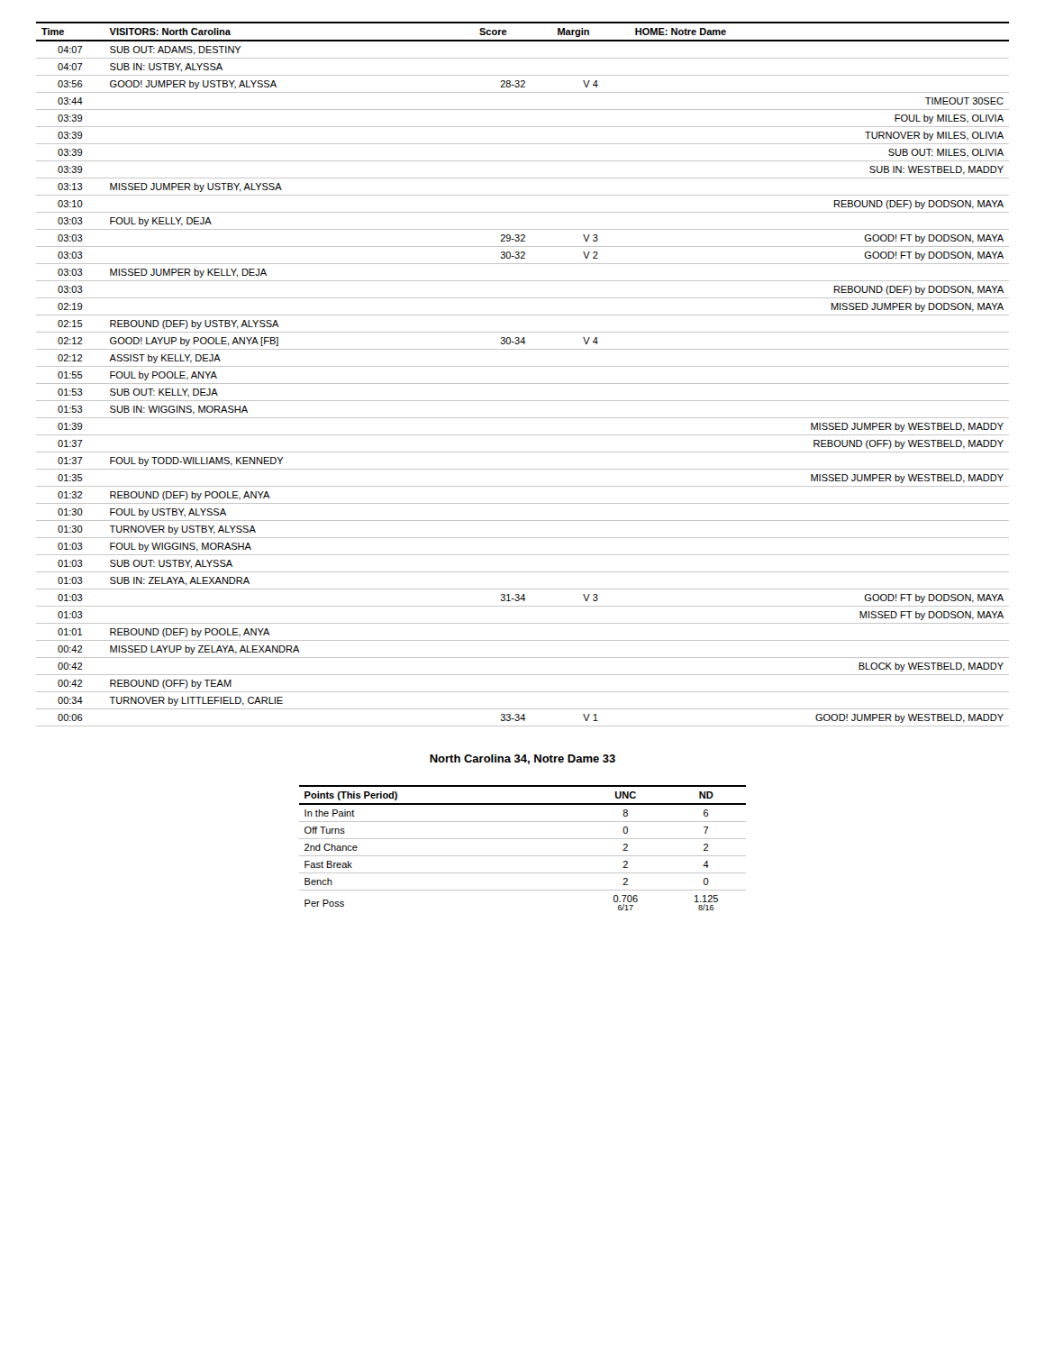| Time | VISITORS: North Carolina | Score | Margin | HOME: Notre Dame |
| --- | --- | --- | --- | --- |
| 04:07 | SUB OUT: ADAMS, DESTINY | | | |
| 04:07 | SUB IN: USTBY, ALYSSA | | | |
| 03:56 | GOOD! JUMPER by USTBY, ALYSSA | 28-32 | V 4 | |
| 03:44 | | | | TIMEOUT 30SEC |
| 03:39 | | | | FOUL by MILES, OLIVIA |
| 03:39 | | | | TURNOVER by MILES, OLIVIA |
| 03:39 | | | | SUB OUT: MILES, OLIVIA |
| 03:39 | | | | SUB IN: WESTBELD, MADDY |
| 03:13 | MISSED JUMPER by USTBY, ALYSSA | | | |
| 03:10 | | | | REBOUND (DEF) by DODSON, MAYA |
| 03:03 | FOUL by KELLY, DEJA | | | |
| 03:03 | | 29-32 | V 3 | GOOD! FT by DODSON, MAYA |
| 03:03 | | 30-32 | V 2 | GOOD! FT by DODSON, MAYA |
| 03:03 | MISSED JUMPER by KELLY, DEJA | | | |
| 03:03 | | | | REBOUND (DEF) by DODSON, MAYA |
| 02:19 | | | | MISSED JUMPER by DODSON, MAYA |
| 02:15 | REBOUND (DEF) by USTBY, ALYSSA | | | |
| 02:12 | GOOD! LAYUP by POOLE, ANYA [FB] | 30-34 | V 4 | |
| 02:12 | ASSIST by KELLY, DEJA | | | |
| 01:55 | FOUL by POOLE, ANYA | | | |
| 01:53 | SUB OUT: KELLY, DEJA | | | |
| 01:53 | SUB IN: WIGGINS, MORASHA | | | |
| 01:39 | | | | MISSED JUMPER by WESTBELD, MADDY |
| 01:37 | | | | REBOUND (OFF) by WESTBELD, MADDY |
| 01:37 | FOUL by TODD-WILLIAMS, KENNEDY | | | |
| 01:35 | | | | MISSED JUMPER by WESTBELD, MADDY |
| 01:32 | REBOUND (DEF) by POOLE, ANYA | | | |
| 01:30 | FOUL by USTBY, ALYSSA | | | |
| 01:30 | TURNOVER by USTBY, ALYSSA | | | |
| 01:03 | FOUL by WIGGINS, MORASHA | | | |
| 01:03 | SUB OUT: USTBY, ALYSSA | | | |
| 01:03 | SUB IN: ZELAYA, ALEXANDRA | | | |
| 01:03 | | 31-34 | V 3 | GOOD! FT by DODSON, MAYA |
| 01:03 | | | | MISSED FT by DODSON, MAYA |
| 01:01 | REBOUND (DEF) by POOLE, ANYA | | | |
| 00:42 | MISSED LAYUP by ZELAYA, ALEXANDRA | | | |
| 00:42 | | | | BLOCK by WESTBELD, MADDY |
| 00:42 | REBOUND (OFF) by TEAM | | | |
| 00:34 | TURNOVER by LITTLEFIELD, CARLIE | | | |
| 00:06 | | 33-34 | V 1 | GOOD! JUMPER by WESTBELD, MADDY |
North Carolina 34, Notre Dame 33
| Points (This Period) | UNC | ND |
| --- | --- | --- |
| In the Paint | 8 | 6 |
| Off Turns | 0 | 7 |
| 2nd Chance | 2 | 2 |
| Fast Break | 2 | 4 |
| Bench | 2 | 0 |
| Per Poss | 0.706 6/17 | 1.125 8/16 |